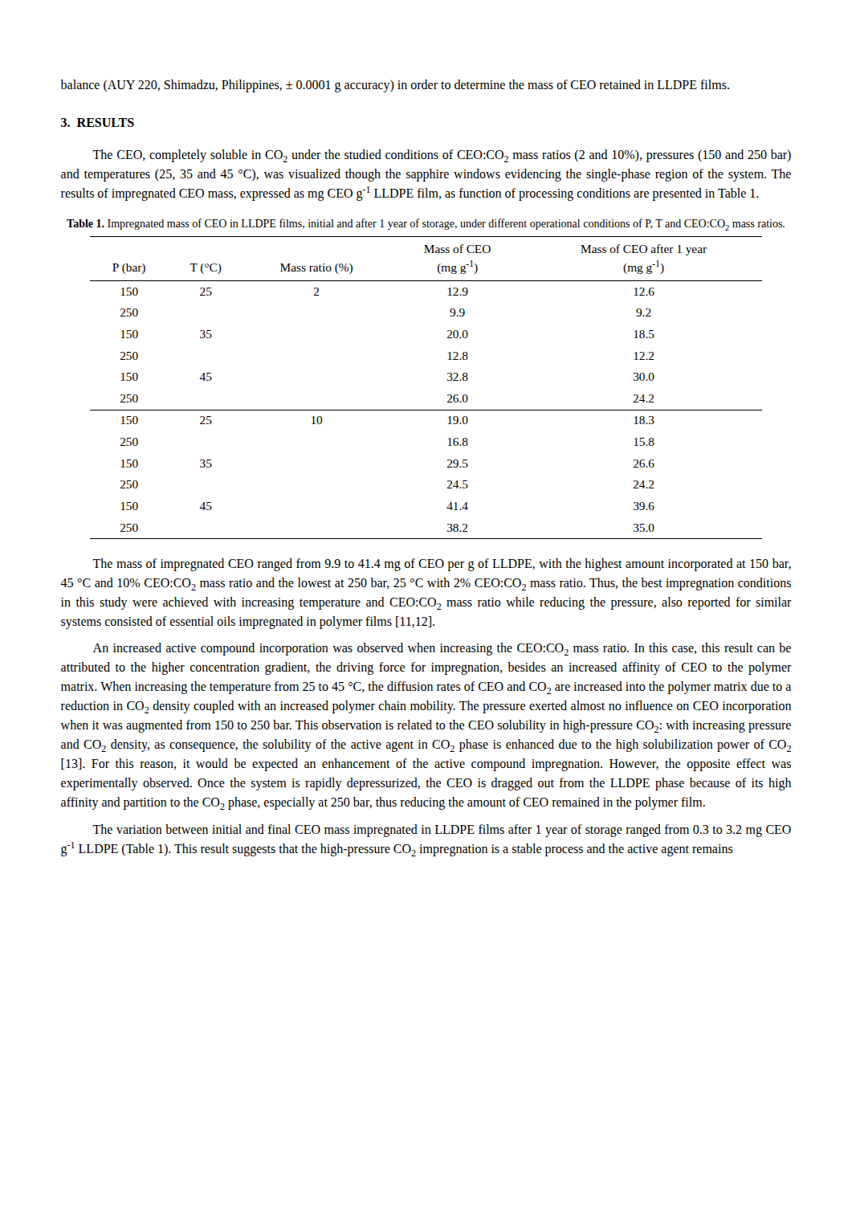balance (AUY 220, Shimadzu, Philippines, ± 0.0001 g accuracy) in order to determine the mass of CEO retained in LLDPE films.
3. RESULTS
The CEO, completely soluble in CO2 under the studied conditions of CEO:CO2 mass ratios (2 and 10%), pressures (150 and 250 bar) and temperatures (25, 35 and 45 °C), was visualized though the sapphire windows evidencing the single-phase region of the system. The results of impregnated CEO mass, expressed as mg CEO g-1 LLDPE film, as function of processing conditions are presented in Table 1.
Table 1. Impregnated mass of CEO in LLDPE films, initial and after 1 year of storage, under different operational conditions of P, T and CEO:CO2 mass ratios.
| P (bar) | T (°C) | Mass ratio (%) | Mass of CEO (mg g -1 ) | Mass of CEO after 1 year (mg g -1 ) |
| --- | --- | --- | --- | --- |
| 150 | 25 | 2 | 12.9 | 12.6 |
| 250 | | | 9.9 | 9.2 |
| 150 | 35 | | 20.0 | 18.5 |
| 250 | | | 12.8 | 12.2 |
| 150 | 45 | | 32.8 | 30.0 |
| 250 | | | 26.0 | 24.2 |
| 150 | 25 | 10 | 19.0 | 18.3 |
| 250 | | | 16.8 | 15.8 |
| 150 | 35 | | 29.5 | 26.6 |
| 250 | | | 24.5 | 24.2 |
| 150 | 45 | | 41.4 | 39.6 |
| 250 | | | 38.2 | 35.0 |
The mass of impregnated CEO ranged from 9.9 to 41.4 mg of CEO per g of LLDPE, with the highest amount incorporated at 150 bar, 45 °C and 10% CEO:CO2 mass ratio and the lowest at 250 bar, 25 °C with 2% CEO:CO2 mass ratio. Thus, the best impregnation conditions in this study were achieved with increasing temperature and CEO:CO2 mass ratio while reducing the pressure, also reported for similar systems consisted of essential oils impregnated in polymer films [11,12].
An increased active compound incorporation was observed when increasing the CEO:CO2 mass ratio. In this case, this result can be attributed to the higher concentration gradient, the driving force for impregnation, besides an increased affinity of CEO to the polymer matrix. When increasing the temperature from 25 to 45 °C, the diffusion rates of CEO and CO2 are increased into the polymer matrix due to a reduction in CO2 density coupled with an increased polymer chain mobility. The pressure exerted almost no influence on CEO incorporation when it was augmented from 150 to 250 bar. This observation is related to the CEO solubility in high-pressure CO2: with increasing pressure and CO2 density, as consequence, the solubility of the active agent in CO2 phase is enhanced due to the high solubilization power of CO2 [13]. For this reason, it would be expected an enhancement of the active compound impregnation. However, the opposite effect was experimentally observed. Once the system is rapidly depressurized, the CEO is dragged out from the LLDPE phase because of its high affinity and partition to the CO2 phase, especially at 250 bar, thus reducing the amount of CEO remained in the polymer film.
The variation between initial and final CEO mass impregnated in LLDPE films after 1 year of storage ranged from 0.3 to 3.2 mg CEO g-1 LLDPE (Table 1). This result suggests that the high-pressure CO2 impregnation is a stable process and the active agent remains